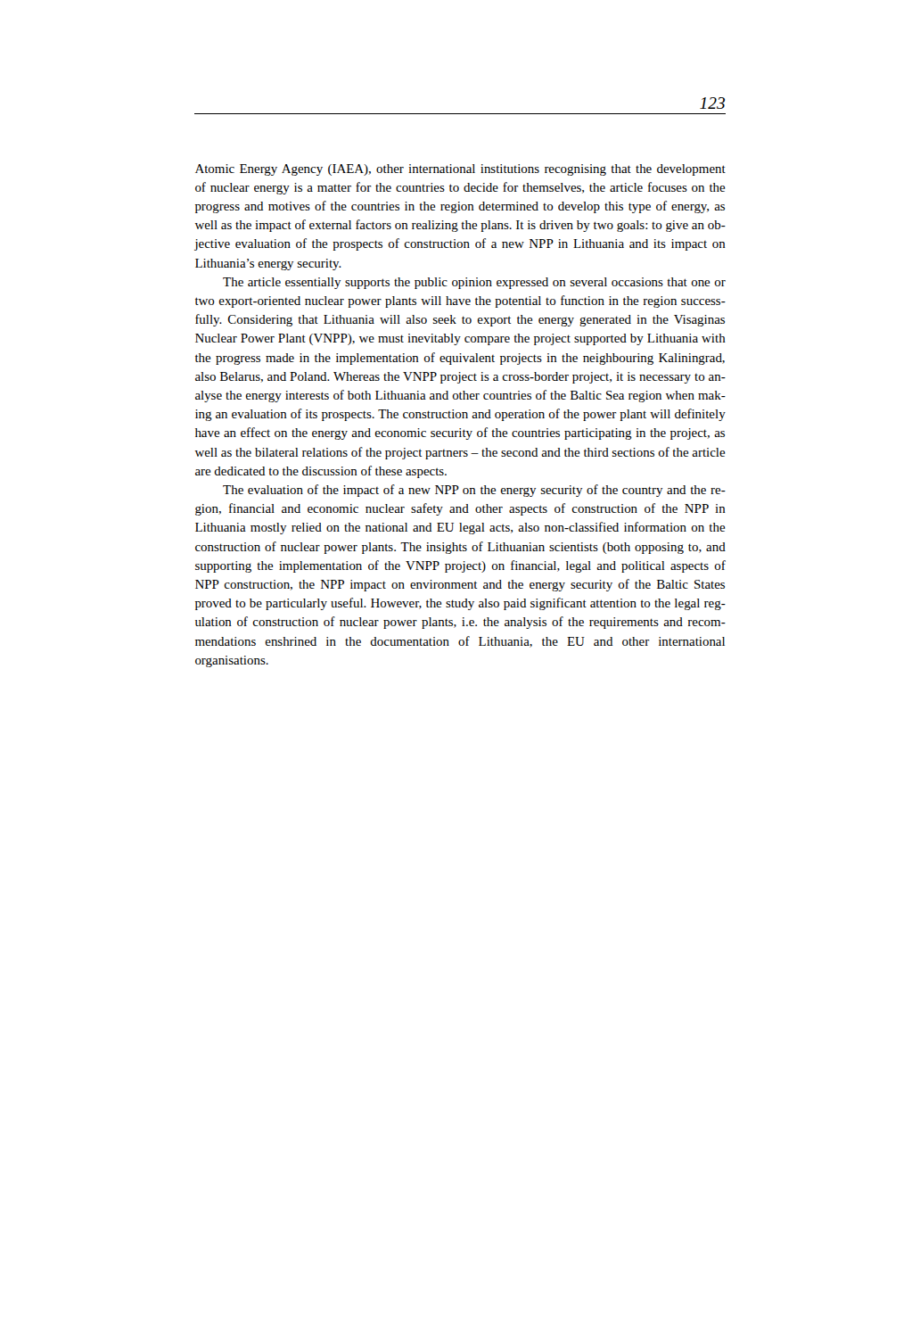123
Atomic Energy Agency (IAEA), other international institutions recognising that the development of nuclear energy is a matter for the countries to decide for themselves, the article focuses on the progress and motives of the countries in the region determined to develop this type of energy, as well as the impact of external factors on realizing the plans. It is driven by two goals: to give an objective evaluation of the prospects of construction of a new NPP in Lithuania and its impact on Lithuania’s energy security.
The article essentially supports the public opinion expressed on several occasions that one or two export-oriented nuclear power plants will have the potential to function in the region successfully. Considering that Lithuania will also seek to export the energy generated in the Visaginas Nuclear Power Plant (VNPP), we must inevitably compare the project supported by Lithuania with the progress made in the implementation of equivalent projects in the neighbouring Kaliningrad, also Belarus, and Poland. Whereas the VNPP project is a cross-border project, it is necessary to analyse the energy interests of both Lithuania and other countries of the Baltic Sea region when making an evaluation of its prospects. The construction and operation of the power plant will definitely have an effect on the energy and economic security of the countries participating in the project, as well as the bilateral relations of the project partners – the second and the third sections of the article are dedicated to the discussion of these aspects.
The evaluation of the impact of a new NPP on the energy security of the country and the region, financial and economic nuclear safety and other aspects of construction of the NPP in Lithuania mostly relied on the national and EU legal acts, also non-classified information on the construction of nuclear power plants. The insights of Lithuanian scientists (both opposing to, and supporting the implementation of the VNPP project) on financial, legal and political aspects of NPP construction, the NPP impact on environment and the energy security of the Baltic States proved to be particularly useful. However, the study also paid significant attention to the legal regulation of construction of nuclear power plants, i.e. the analysis of the requirements and recommendations enshrined in the documentation of Lithuania, the EU and other international organisations.